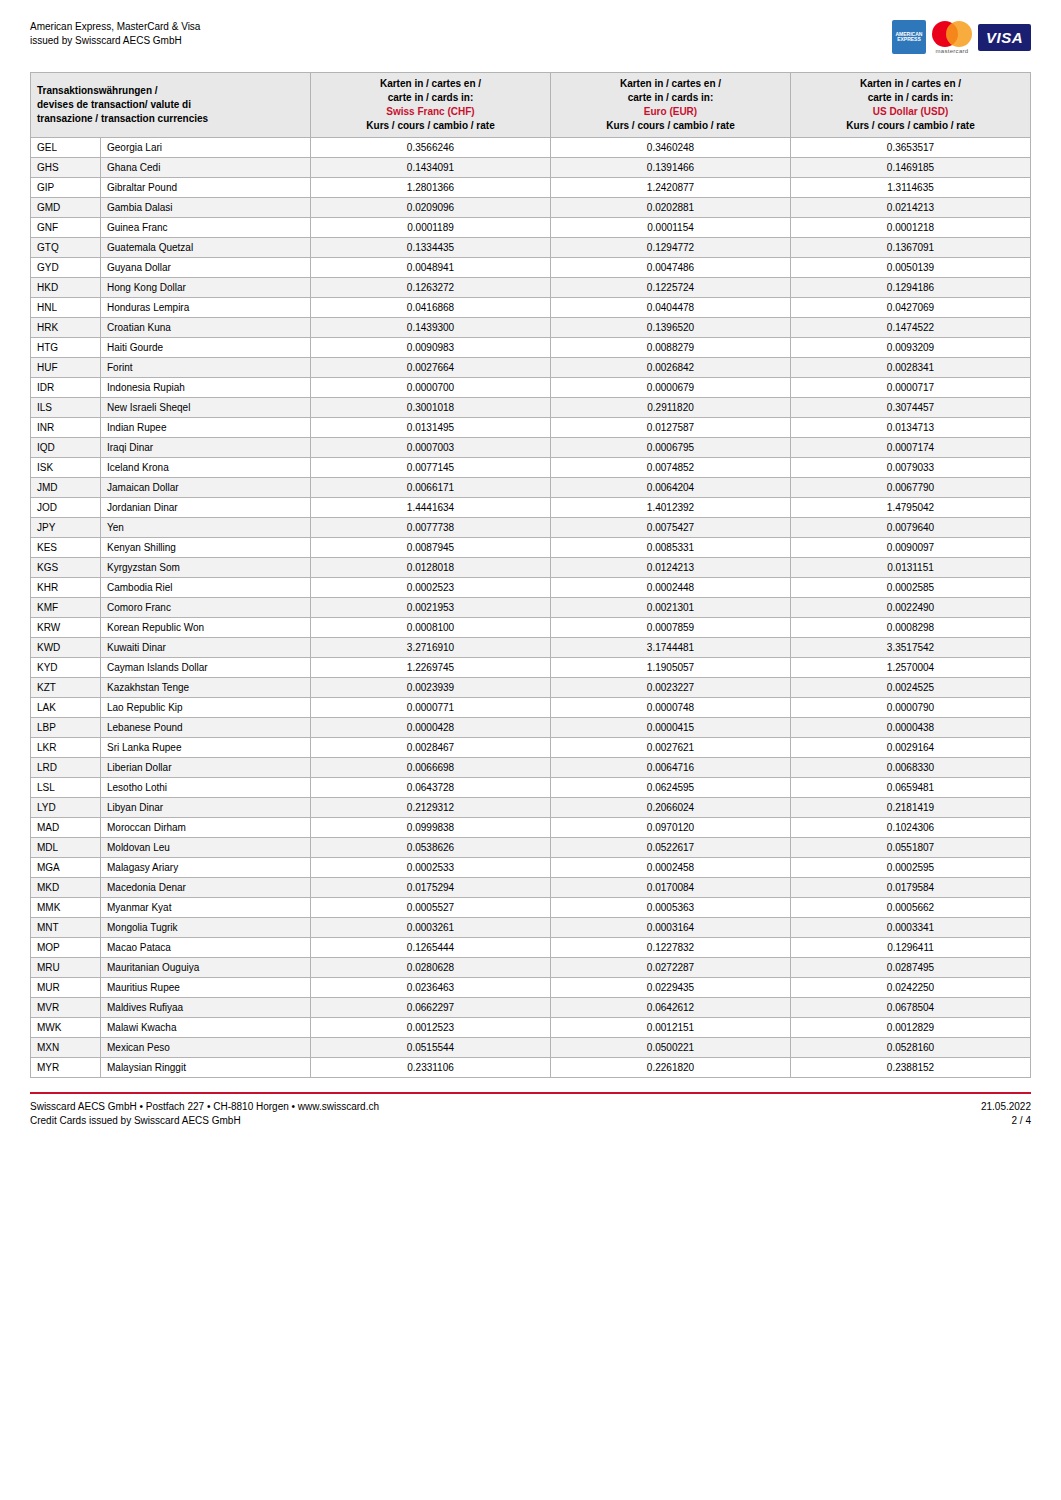American Express, MasterCard & Visa
issued by Swisscard AECS GmbH
AMERICAN
EXPRESS
mastercard
VISA
| Transaktionswährungen / devises de transaction/ valute di transazione / transaction currencies | Karten in / cartes en / carte in / cards in: Swiss Franc (CHF) Kurs / cours / cambio / rate | Karten in / cartes en / carte in / cards in: Euro (EUR) Kurs / cours / cambio / rate | Karten in / cartes en / carte in / cards in: US Dollar (USD) Kurs / cours / cambio / rate |
| --- | --- | --- | --- |
| GEL | Georgia Lari | 0.3566246 | 0.3460248 | 0.3653517 |
| GHS | Ghana Cedi | 0.1434091 | 0.1391466 | 0.1469185 |
| GIP | Gibraltar Pound | 1.2801366 | 1.2420877 | 1.3114635 |
| GMD | Gambia Dalasi | 0.0209096 | 0.0202881 | 0.0214213 |
| GNF | Guinea Franc | 0.0001189 | 0.0001154 | 0.0001218 |
| GTQ | Guatemala Quetzal | 0.1334435 | 0.1294772 | 0.1367091 |
| GYD | Guyana Dollar | 0.0048941 | 0.0047486 | 0.0050139 |
| HKD | Hong Kong Dollar | 0.1263272 | 0.1225724 | 0.1294186 |
| HNL | Honduras Lempira | 0.0416868 | 0.0404478 | 0.0427069 |
| HRK | Croatian Kuna | 0.1439300 | 0.1396520 | 0.1474522 |
| HTG | Haiti Gourde | 0.0090983 | 0.0088279 | 0.0093209 |
| HUF | Forint | 0.0027664 | 0.0026842 | 0.0028341 |
| IDR | Indonesia Rupiah | 0.0000700 | 0.0000679 | 0.0000717 |
| ILS | New Israeli Sheqel | 0.3001018 | 0.2911820 | 0.3074457 |
| INR | Indian Rupee | 0.0131495 | 0.0127587 | 0.0134713 |
| IQD | Iraqi Dinar | 0.0007003 | 0.0006795 | 0.0007174 |
| ISK | Iceland Krona | 0.0077145 | 0.0074852 | 0.0079033 |
| JMD | Jamaican Dollar | 0.0066171 | 0.0064204 | 0.0067790 |
| JOD | Jordanian Dinar | 1.4441634 | 1.4012392 | 1.4795042 |
| JPY | Yen | 0.0077738 | 0.0075427 | 0.0079640 |
| KES | Kenyan Shilling | 0.0087945 | 0.0085331 | 0.0090097 |
| KGS | Kyrgyzstan Som | 0.0128018 | 0.0124213 | 0.0131151 |
| KHR | Cambodia Riel | 0.0002523 | 0.0002448 | 0.0002585 |
| KMF | Comoro Franc | 0.0021953 | 0.0021301 | 0.0022490 |
| KRW | Korean Republic Won | 0.0008100 | 0.0007859 | 0.0008298 |
| KWD | Kuwaiti Dinar | 3.2716910 | 3.1744481 | 3.3517542 |
| KYD | Cayman Islands Dollar | 1.2269745 | 1.1905057 | 1.2570004 |
| KZT | Kazakhstan Tenge | 0.0023939 | 0.0023227 | 0.0024525 |
| LAK | Lao Republic Kip | 0.0000771 | 0.0000748 | 0.0000790 |
| LBP | Lebanese Pound | 0.0000428 | 0.0000415 | 0.0000438 |
| LKR | Sri Lanka Rupee | 0.0028467 | 0.0027621 | 0.0029164 |
| LRD | Liberian Dollar | 0.0066698 | 0.0064716 | 0.0068330 |
| LSL | Lesotho Lothi | 0.0643728 | 0.0624595 | 0.0659481 |
| LYD | Libyan Dinar | 0.2129312 | 0.2066024 | 0.2181419 |
| MAD | Moroccan Dirham | 0.0999838 | 0.0970120 | 0.1024306 |
| MDL | Moldovan Leu | 0.0538626 | 0.0522617 | 0.0551807 |
| MGA | Malagasy Ariary | 0.0002533 | 0.0002458 | 0.0002595 |
| MKD | Macedonia Denar | 0.0175294 | 0.0170084 | 0.0179584 |
| MMK | Myanmar Kyat | 0.0005527 | 0.0005363 | 0.0005662 |
| MNT | Mongolia Tugrik | 0.0003261 | 0.0003164 | 0.0003341 |
| MOP | Macao Pataca | 0.1265444 | 0.1227832 | 0.1296411 |
| MRU | Mauritanian Ouguiya | 0.0280628 | 0.0272287 | 0.0287495 |
| MUR | Mauritius Rupee | 0.0236463 | 0.0229435 | 0.0242250 |
| MVR | Maldives Rufiyaa | 0.0662297 | 0.0642612 | 0.0678504 |
| MWK | Malawi Kwacha | 0.0012523 | 0.0012151 | 0.0012829 |
| MXN | Mexican Peso | 0.0515544 | 0.0500221 | 0.0528160 |
| MYR | Malaysian Ringgit | 0.2331106 | 0.2261820 | 0.2388152 |
Swisscard AECS GmbH • Postfach 227 • CH-8810 Horgen • www.swisscard.ch
Credit Cards issued by Swisscard AECS GmbH
21.05.2022
2 / 4